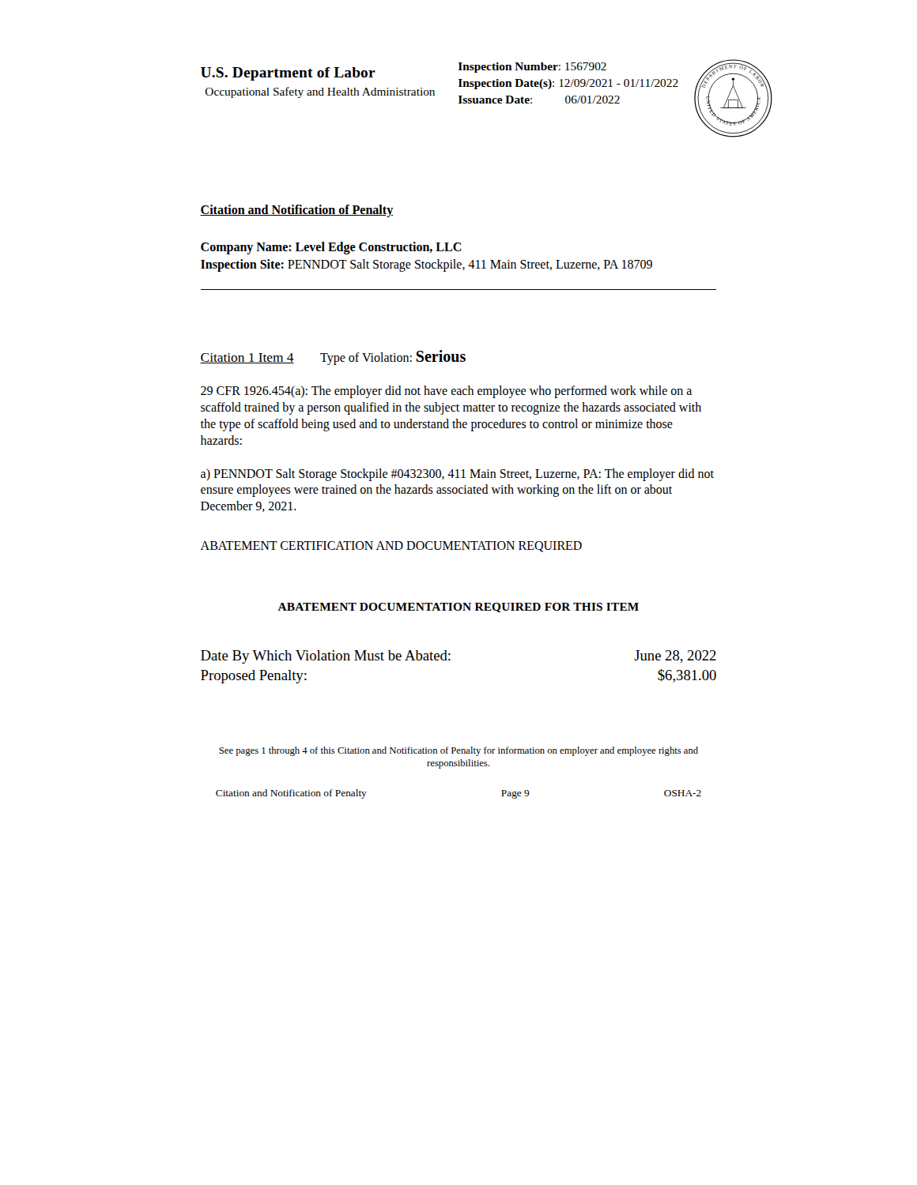U.S. Department of Labor
Occupational Safety and Health Administration
Inspection Number: 1567902
Inspection Date(s): 12/09/2021 - 01/11/2022
Issuance Date: 06/01/2022
DEPARTMENT OF LABOR UNITED STATES OF AMERICA
Citation and Notification of Penalty
Company Name: Level Edge Construction, LLC
Inspection Site: PENNDOT Salt Storage Stockpile, 411 Main Street, Luzerne, PA 18709
Citation 1 Item 4 Type of Violation: Serious
29 CFR 1926.454(a): The employer did not have each employee who performed work while on a scaffold trained by a person qualified in the subject matter to recognize the hazards associated with the type of scaffold being used and to understand the procedures to control or minimize those hazards:
a) PENNDOT Salt Storage Stockpile #0432300, 411 Main Street, Luzerne, PA: The employer did not ensure employees were trained on the hazards associated with working on the lift on or about December 9, 2021.
ABATEMENT CERTIFICATION AND DOCUMENTATION REQUIRED
ABATEMENT DOCUMENTATION REQUIRED FOR THIS ITEM
Date By Which Violation Must be Abated: June 28, 2022
Proposed Penalty: $6,381.00
See pages 1 through 4 of this Citation and Notification of Penalty for information on employer and employee rights and responsibilities.
Citation and Notification of Penalty
Page 9
OSHA-2